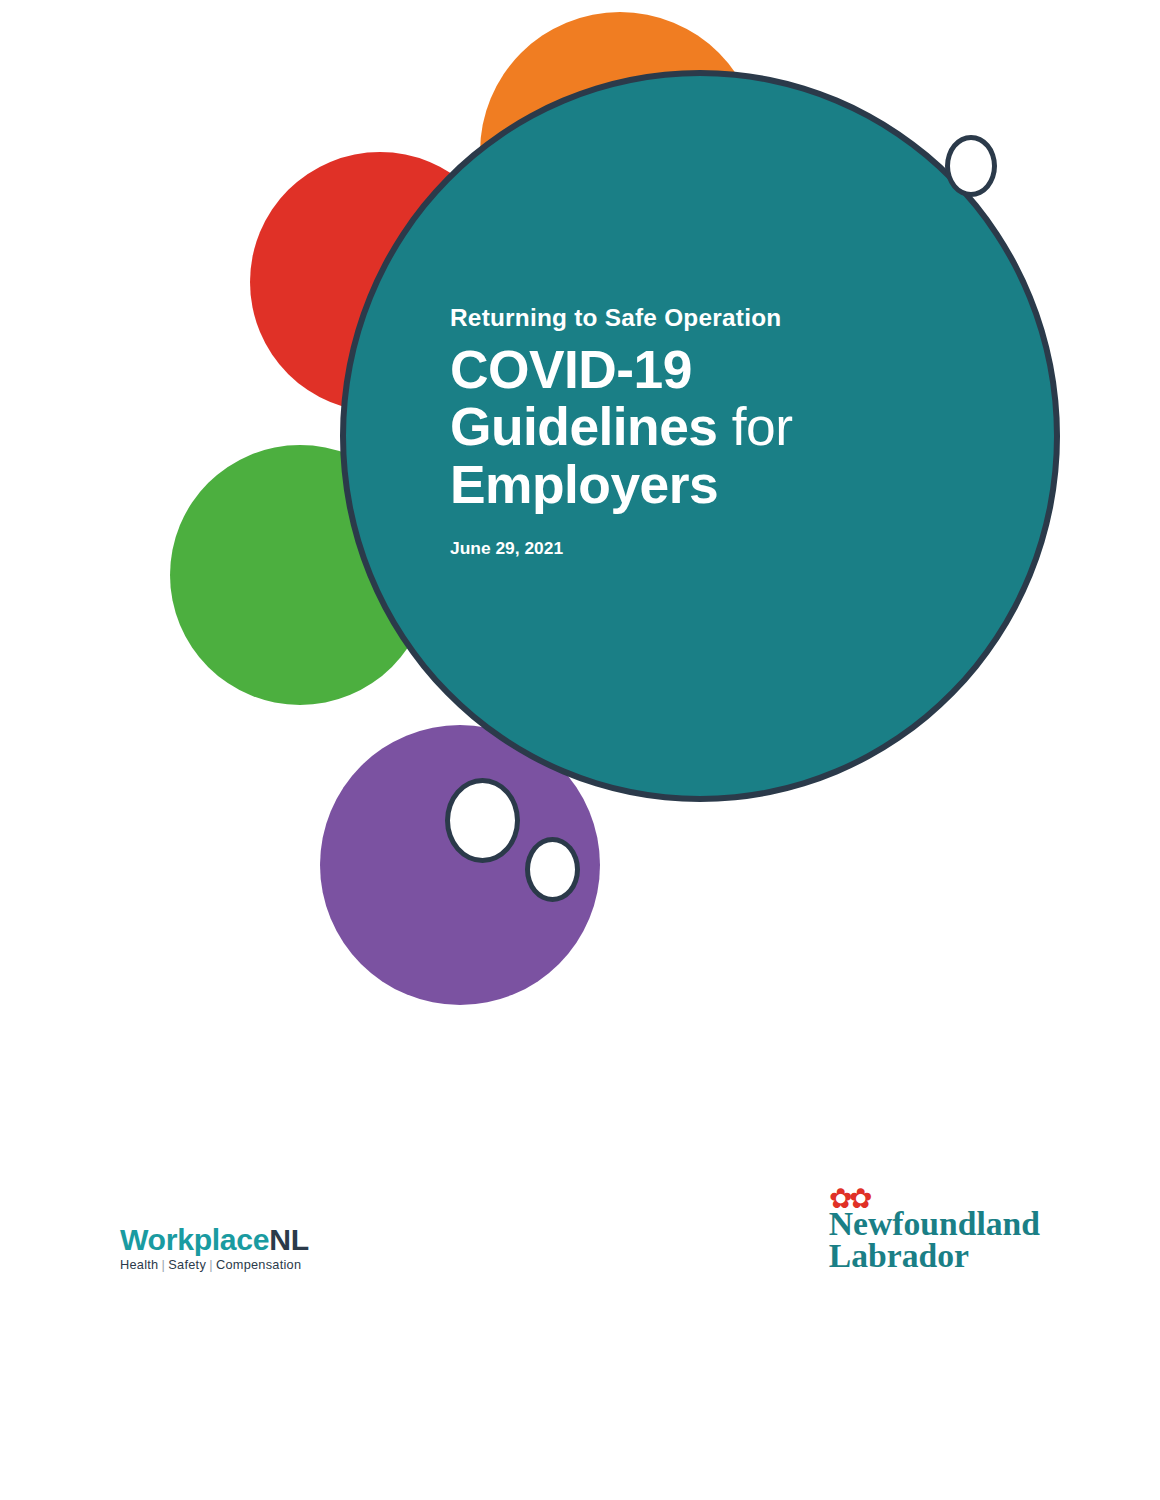Returning to Safe Operation
COVID-19
Guidelines for
Employers
June 29, 2021
WorkplaceNL
Health|Safety|Compensation
✿✿
Newfoundland Labrador